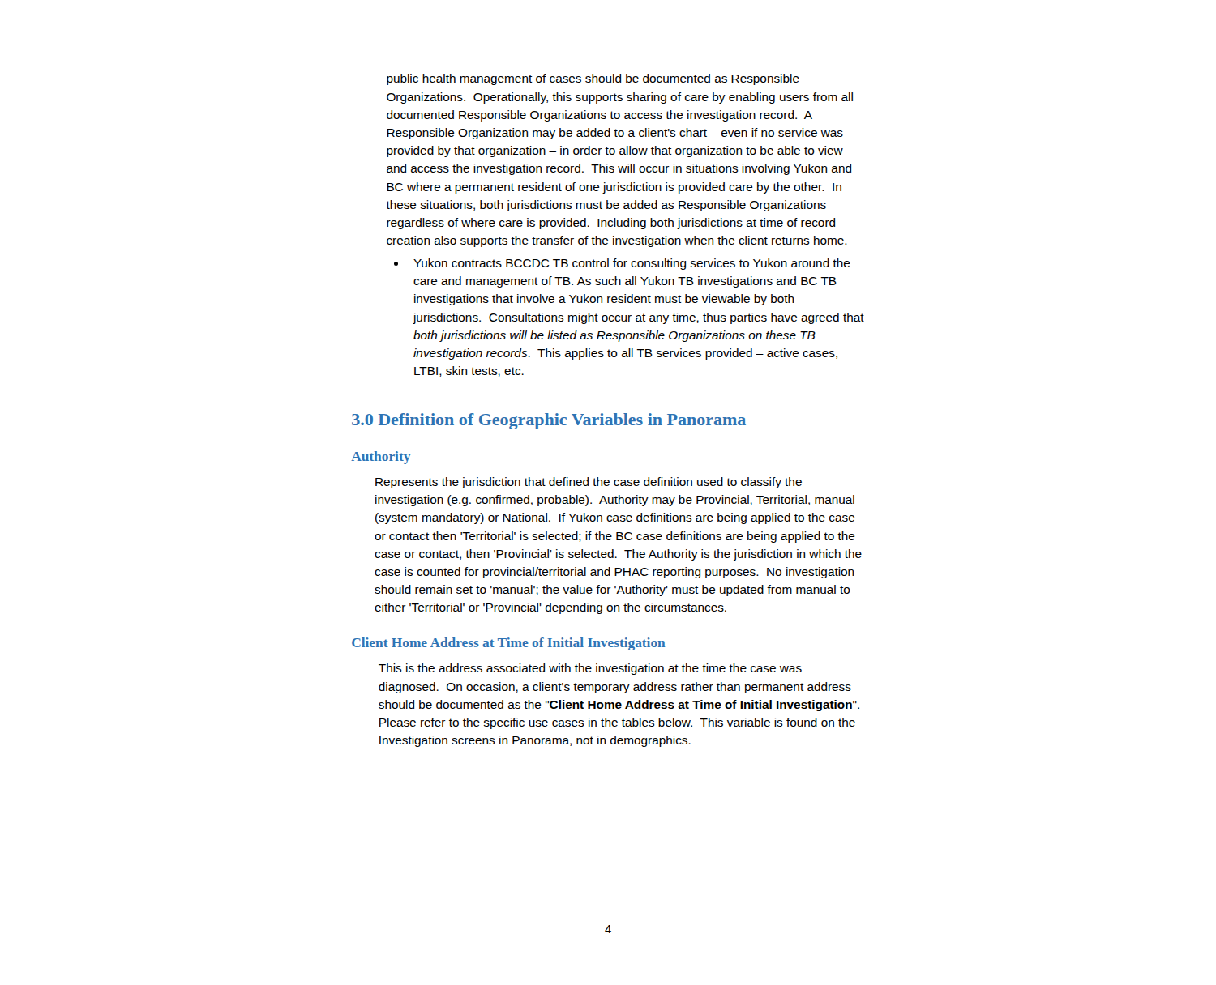public health management of cases should be documented as Responsible Organizations. Operationally, this supports sharing of care by enabling users from all documented Responsible Organizations to access the investigation record. A Responsible Organization may be added to a client's chart – even if no service was provided by that organization – in order to allow that organization to be able to view and access the investigation record. This will occur in situations involving Yukon and BC where a permanent resident of one jurisdiction is provided care by the other. In these situations, both jurisdictions must be added as Responsible Organizations regardless of where care is provided. Including both jurisdictions at time of record creation also supports the transfer of the investigation when the client returns home.
Yukon contracts BCCDC TB control for consulting services to Yukon around the care and management of TB. As such all Yukon TB investigations and BC TB investigations that involve a Yukon resident must be viewable by both jurisdictions. Consultations might occur at any time, thus parties have agreed that both jurisdictions will be listed as Responsible Organizations on these TB investigation records. This applies to all TB services provided – active cases, LTBI, skin tests, etc.
3.0 Definition of Geographic Variables in Panorama
Authority
Represents the jurisdiction that defined the case definition used to classify the investigation (e.g. confirmed, probable). Authority may be Provincial, Territorial, manual (system mandatory) or National. If Yukon case definitions are being applied to the case or contact then 'Territorial' is selected; if the BC case definitions are being applied to the case or contact, then 'Provincial' is selected. The Authority is the jurisdiction in which the case is counted for provincial/territorial and PHAC reporting purposes. No investigation should remain set to 'manual'; the value for 'Authority' must be updated from manual to either 'Territorial' or 'Provincial' depending on the circumstances.
Client Home Address at Time of Initial Investigation
This is the address associated with the investigation at the time the case was diagnosed. On occasion, a client's temporary address rather than permanent address should be documented as the "Client Home Address at Time of Initial Investigation". Please refer to the specific use cases in the tables below. This variable is found on the Investigation screens in Panorama, not in demographics.
4